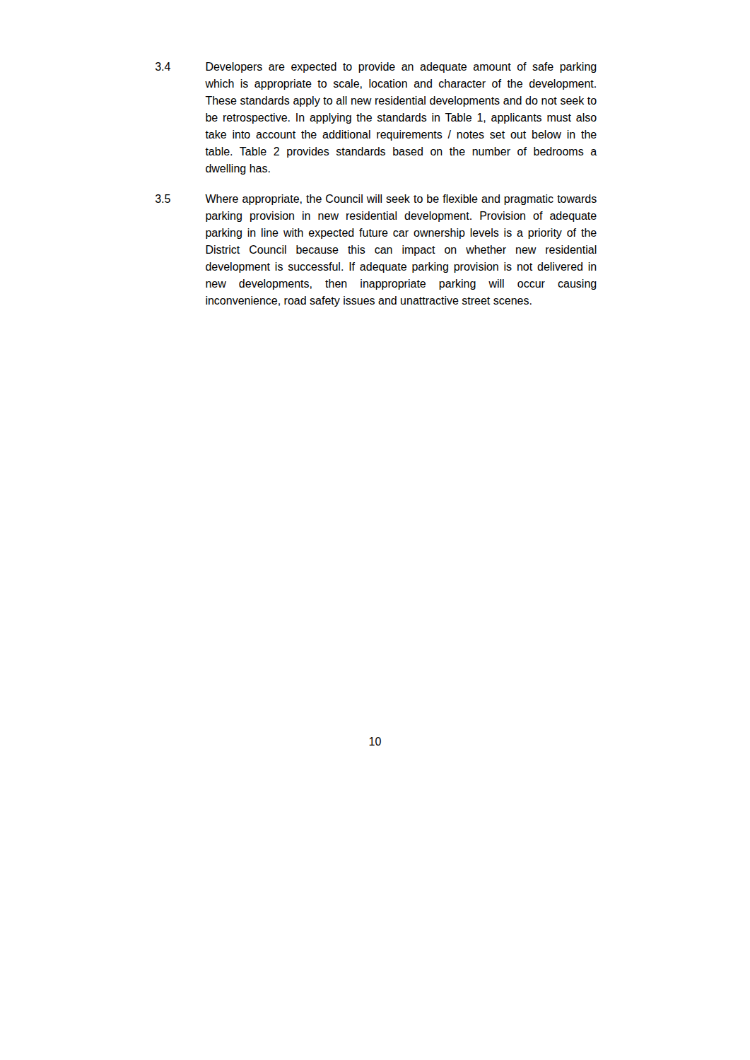3.4
Developers are expected to provide an adequate amount of safe parking which is appropriate to scale, location and character of the development. These standards apply to all new residential developments and do not seek to be retrospective. In applying the standards in Table 1, applicants must also take into account the additional requirements / notes set out below in the table. Table 2 provides standards based on the number of bedrooms a dwelling has.
3.5
Where appropriate, the Council will seek to be flexible and pragmatic towards parking provision in new residential development. Provision of adequate parking in line with expected future car ownership levels is a priority of the District Council because this can impact on whether new residential development is successful. If adequate parking provision is not delivered in new developments, then inappropriate parking will occur causing inconvenience, road safety issues and unattractive street scenes.
10